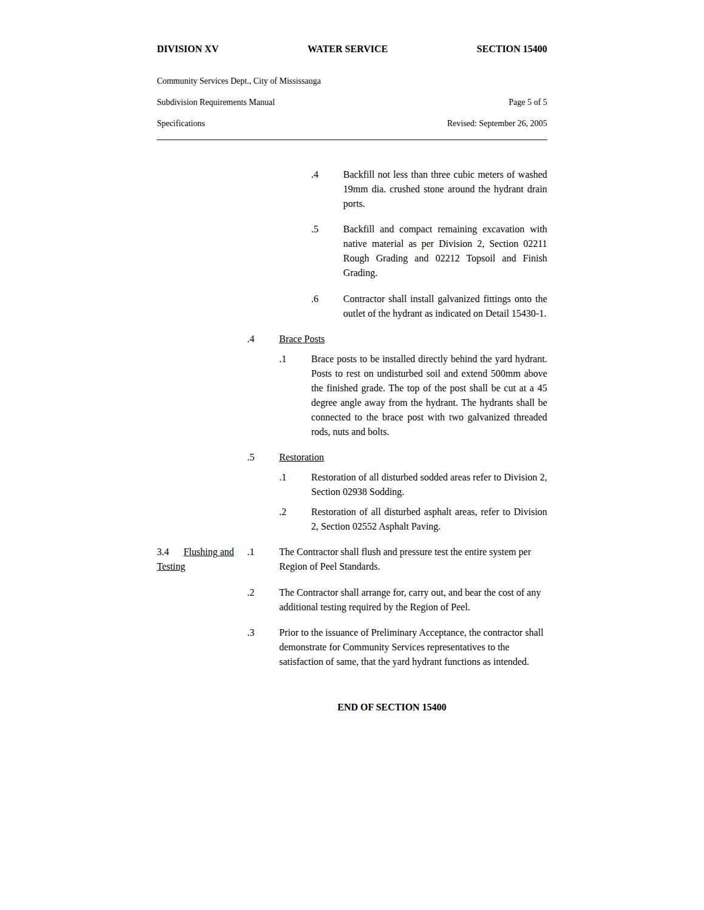DIVISION XV WATER SERVICE SECTION 15400
Community Services Dept., City of Mississauga
Subdivision Requirements Manual Page 5 of 5
Specifications Revised: September 26, 2005
.4 Backfill not less than three cubic meters of washed 19mm dia. crushed stone around the hydrant drain ports.
.5 Backfill and compact remaining excavation with native material as per Division 2, Section 02211 Rough Grading and 02212 Topsoil and Finish Grading.
.6 Contractor shall install galvanized fittings onto the outlet of the hydrant as indicated on Detail 15430-1.
.4 Brace Posts
.1 Brace posts to be installed directly behind the yard hydrant. Posts to rest on undisturbed soil and extend 500mm above the finished grade. The top of the post shall be cut at a 45 degree angle away from the hydrant. The hydrants shall be connected to the brace post with two galvanized threaded rods, nuts and bolts.
.5 Restoration
.1 Restoration of all disturbed sodded areas refer to Division 2, Section 02938 Sodding.
.2 Restoration of all disturbed asphalt areas, refer to Division 2, Section 02552 Asphalt Paving.
3.4 Flushing and Testing .1 The Contractor shall flush and pressure test the entire system per Region of Peel Standards.
.2 The Contractor shall arrange for, carry out, and bear the cost of any additional testing required by the Region of Peel.
.3 Prior to the issuance of Preliminary Acceptance, the contractor shall demonstrate for Community Services representatives to the satisfaction of same, that the yard hydrant functions as intended.
END OF SECTION 15400